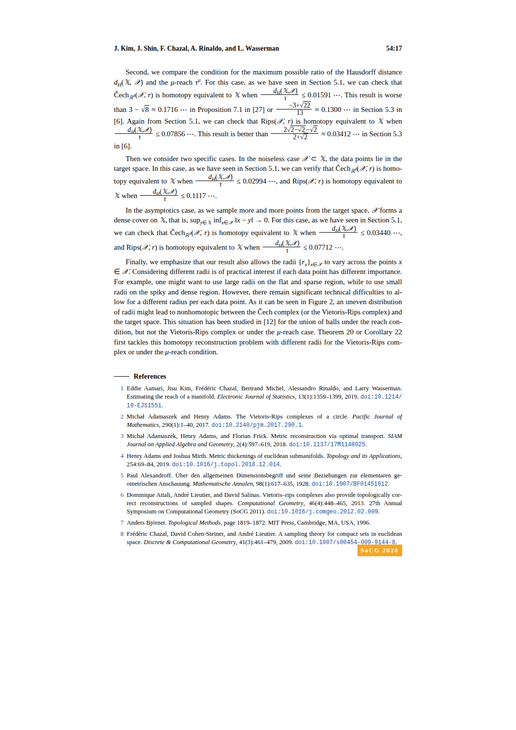J. Kim, J. Shin, F. Chazal, A. Rinaldo, and L. Wasserman 54:17
Second, we compare the condition for the maximum possible ratio of the Hausdorff distance dH(𝕏, 𝒳) and the μ-reach τμ. For this case, as we have seen in Section 5.1, we can check that Čechℝd(𝒳, r) is homotopy equivalent to 𝕏 when dH(𝕏,𝒳) τ ≤ 0.01591 ⋯. This result is worse than 3 − √8 ≈ 0.1716 ⋯ in Proposition 7.1 in [27] or −3+√2213 ≈ 0.1300 ⋯ in Section 5.3 in [6]. Again from Section 5.1, we can check that Rips(𝒳, r) is homotopy equivalent to 𝕏 when dH(𝕏,𝒳) τ ≤ 0.07856 ⋯. This result is better than 2√2−√2−√22+√2 ≈ 0.03412 ⋯ in Section 5.3 in [6].
Then we consider two specific cases. In the noiseless case 𝒳 ⊂ 𝕏, the data points lie in the target space. In this case, as we have seen in Section 5.1, we can verify that Čechℝd(𝒳, r) is homotopy equivalent to 𝕏 when dH(𝕏,𝒳) τ ≤ 0.02994 ⋯, and Rips(𝒳, r) is homotopy equivalent to 𝕏 when dH(𝕏,𝒳) τ ≤ 0.1117 ⋯.
In the asymptotics case, as we sample more and more points from the target space, 𝒳 forms a dense cover on 𝕏, that is, supy∈𝕏 infx∈𝒳 ‖x − y‖ → 0. For this case, as we have seen in Section 5.1, we can check that Čechℝd(𝒳, r) is homotopy equivalent to 𝕏 when dH(𝕏,𝒳) τ ≤ 0.03440 ⋯, and Rips(𝒳, r) is homotopy equivalent to 𝕏 when dH(𝕏,𝒳) τ ≤ 0.07712 ⋯.
Finally, we emphasize that our result also allows the radii {rx}x∈𝒳 to vary across the points x ∈ 𝒳. Considering different radii is of practical interest if each data point has different importance. For example, one might want to use large radii on the flat and sparse region, while to use small radii on the spiky and dense region. However, there remain significant technical difficulties to allow for a different radius per each data point. As it can be seen in Figure 2, an uneven distribution of radii might lead to nonhomotopic between the Čech complex (or the Vietoris-Rips complex) and the target space. This situation has been studied in [12] for the union of balls under the reach condition, but not the Vietoris-Rips complex or under the μ-reach case. Theorem 20 or Corollary 22 first tackles this homotopy reconstruction problem with different radii for the Vietoris-Rips complex or under the μ-reach condition.
References
Eddie Aamari, Jisu Kim, Frédéric Chazal, Bertrand Michel, Alessandro Rinaldo, and Larry Wasserman. Estimating the reach of a manifold. Electronic Journal of Statistics, 13(1):1359–1399, 2019. doi:10.1214/19-EJS1551.
Michał Adamaszek and Henry Adams. The Vietoris-Rips complexes of a circle. Pacific Journal of Mathematics, 290(1):1–40, 2017. doi:10.2140/pjm.2017.290.1.
Michał Adamaszek, Henry Adams, and Florian Frick. Metric reconstruction via optimal transport. SIAM Journal on Applied Algebra and Geometry, 2(4):597–619, 2018. doi:10.1137/17M1148025.
Henry Adams and Joshua Mirth. Metric thickenings of euclidean submanifolds. Topology and its Applications, 254:69–84, 2019. doi:10.1016/j.topol.2018.12.014.
Paul Alexandroff. Über den allgemeinen Dimensionsbegriff und seine Beziehungen zur elementaren geometrischen Anschauung. Mathematische Annalen, 98(1):617–635, 1928. doi:10.1007/BF01451612.
Dominique Attali, André Lieutier, and David Salinas. Vietoris–rips complexes also provide topologically correct reconstructions of sampled shapes. Computational Geometry, 46(4):448–465, 2013. 27th Annual Symposium on Computational Geometry (SoCG 2011). doi:10.1016/j.comgeo.2012.02.009.
Anders Björner. Topological Methods, page 1819–1872. MIT Press, Cambridge, MA, USA, 1996.
Frédéric Chazal, David Cohen-Steiner, and André Lieutier. A sampling theory for compact sets in euclidean space. Discrete & Computational Geometry, 41(3):461–479, 2009. doi:10.1007/s00454-009-9144-8.
SoCG 2020